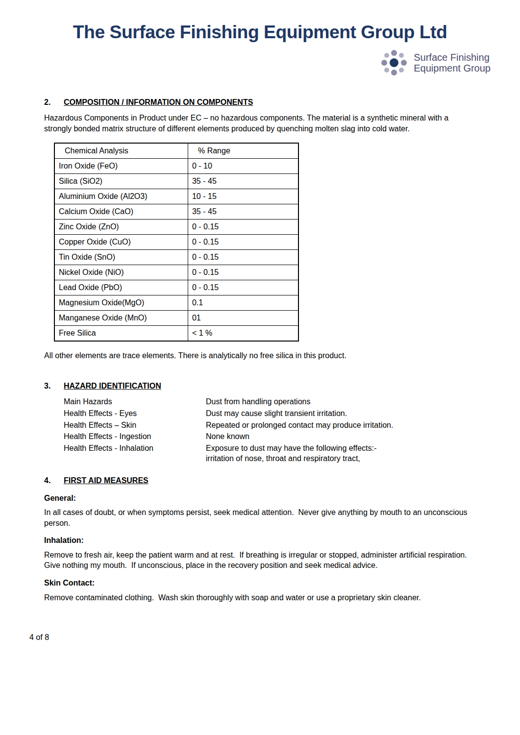The Surface Finishing Equipment Group Ltd
Surface Finishing Equipment Group
2. COMPOSITION / INFORMATION ON COMPONENTS
Hazardous Components in Product under EC – no hazardous components. The material is a synthetic mineral with a strongly bonded matrix structure of different elements produced by quenching molten slag into cold water.
| Chemical Analysis | % Range |
| Iron Oxide (FeO) | 0 - 10 |
| Silica (SiO2) | 35 - 45 |
| Aluminium Oxide (Al2O3) | 10 - 15 |
| Calcium Oxide (CaO) | 35 - 45 |
| Zinc Oxide (ZnO) | 0 - 0.15 |
| Copper Oxide (CuO) | 0 - 0.15 |
| Tin Oxide (SnO) | 0 - 0.15 |
| Nickel Oxide (NiO) | 0 - 0.15 |
| Lead Oxide (PbO) | 0 - 0.15 |
| Magnesium Oxide(MgO) | 0.1 |
| Manganese Oxide (MnO) | 01 |
| Free Silica | < 1 % |
All other elements are trace elements. There is analytically no free silica in this product.
3. HAZARD IDENTIFICATION
| Main Hazards | Dust from handling operations |
| Health Effects - Eyes | Dust may cause slight transient irritation. |
| Health Effects – Skin | Repeated or prolonged contact may produce irritation. |
| Health Effects - Ingestion | None known |
| Health Effects - Inhalation | Exposure to dust may have the following effects:- irritation of nose, throat and respiratory tract, |
4. FIRST AID MEASURES
General:
In all cases of doubt, or when symptoms persist, seek medical attention. Never give anything by mouth to an unconscious person.
Inhalation:
Remove to fresh air, keep the patient warm and at rest. If breathing is irregular or stopped, administer artificial respiration. Give nothing my mouth. If unconscious, place in the recovery position and seek medical advice.
Skin Contact:
Remove contaminated clothing. Wash skin thoroughly with soap and water or use a proprietary skin cleaner.
4 of 8